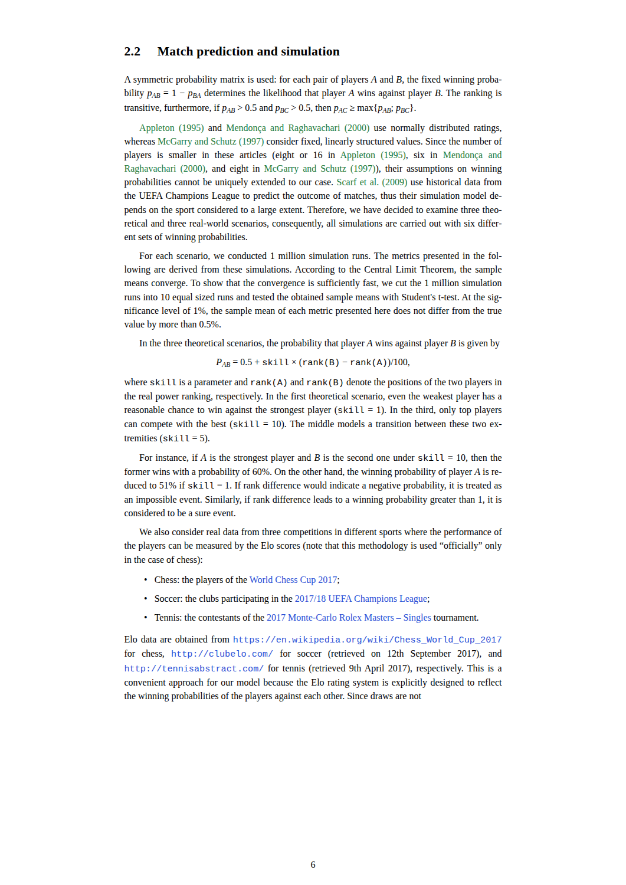2.2 Match prediction and simulation
A symmetric probability matrix is used: for each pair of players A and B, the fixed winning probability pAB = 1 − pBA determines the likelihood that player A wins against player B. The ranking is transitive, furthermore, if pAB > 0.5 and pBC > 0.5, then pAC ≥ max{pAB; pBC}.
Appleton (1995) and Mendonça and Raghavachari (2000) use normally distributed ratings, whereas McGarry and Schutz (1997) consider fixed, linearly structured values. Since the number of players is smaller in these articles (eight or 16 in Appleton (1995), six in Mendonça and Raghavachari (2000), and eight in McGarry and Schutz (1997)), their assumptions on winning probabilities cannot be uniquely extended to our case. Scarf et al. (2009) use historical data from the UEFA Champions League to predict the outcome of matches, thus their simulation model depends on the sport considered to a large extent. Therefore, we have decided to examine three theoretical and three real-world scenarios, consequently, all simulations are carried out with six different sets of winning probabilities.
For each scenario, we conducted 1 million simulation runs. The metrics presented in the following are derived from these simulations. According to the Central Limit Theorem, the sample means converge. To show that the convergence is sufficiently fast, we cut the 1 million simulation runs into 10 equal sized runs and tested the obtained sample means with Student's t-test. At the significance level of 1%, the sample mean of each metric presented here does not differ from the true value by more than 0.5%.
In the three theoretical scenarios, the probability that player A wins against player B is given by
PAB = 0.5 + skill × (rank(B) − rank(A))/100,
where skill is a parameter and rank(A) and rank(B) denote the positions of the two players in the real power ranking, respectively. In the first theoretical scenario, even the weakest player has a reasonable chance to win against the strongest player (skill = 1). In the third, only top players can compete with the best (skill = 10). The middle models a transition between these two extremities (skill = 5).
For instance, if A is the strongest player and B is the second one under skill = 10, then the former wins with a probability of 60%. On the other hand, the winning probability of player A is reduced to 51% if skill = 1. If rank difference would indicate a negative probability, it is treated as an impossible event. Similarly, if rank difference leads to a winning probability greater than 1, it is considered to be a sure event.
We also consider real data from three competitions in different sports where the performance of the players can be measured by the Elo scores (note that this methodology is used “officially” only in the case of chess):
Chess: the players of the World Chess Cup 2017;
Soccer: the clubs participating in the 2017/18 UEFA Champions League;
Tennis: the contestants of the 2017 Monte-Carlo Rolex Masters – Singles tournament.
Elo data are obtained from https://en.wikipedia.org/wiki/Chess_World_Cup_2017 for chess, http://clubelo.com/ for soccer (retrieved on 12th September 2017), and http://tennisabstract.com/ for tennis (retrieved 9th April 2017), respectively. This is a convenient approach for our model because the Elo rating system is explicitly designed to reflect the winning probabilities of the players against each other. Since draws are not
6